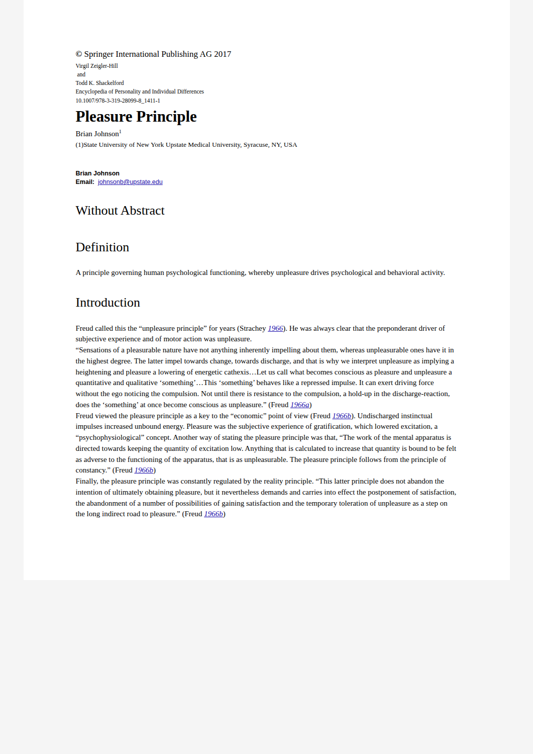© Springer International Publishing AG 2017
Virgil Zeigler-Hill
and
Todd K. Shackelford
Encyclopedia of Personality and Individual Differences
10.1007/978-3-319-28099-8_1411-1
Pleasure Principle
Brian Johnson1
(1)State University of New York Upstate Medical University, Syracuse, NY, USA
Brian Johnson
Email: johnsonb@upstate.edu
Without Abstract
Definition
A principle governing human psychological functioning, whereby unpleasure drives psychological and behavioral activity.
Introduction
Freud called this the “unpleasure principle” for years (Strachey 1966). He was always clear that the preponderant driver of subjective experience and of motor action was unpleasure.
“Sensations of a pleasurable nature have not anything inherently impelling about them, whereas unpleasurable ones have it in the highest degree. The latter impel towards change, towards discharge, and that is why we interpret unpleasure as implying a heightening and pleasure a lowering of energetic cathexis…Let us call what becomes conscious as pleasure and unpleasure a quantitative and qualitative ‘something’…This ‘something’ behaves like a repressed impulse. It can exert driving force without the ego noticing the compulsion. Not until there is resistance to the compulsion, a hold-up in the discharge-reaction, does the ‘something’ at once become conscious as unpleasure.” (Freud 1966a)
Freud viewed the pleasure principle as a key to the “economic” point of view (Freud 1966b). Undischarged instinctual impulses increased unbound energy. Pleasure was the subjective experience of gratification, which lowered excitation, a “psychophysiological” concept. Another way of stating the pleasure principle was that, “The work of the mental apparatus is directed towards keeping the quantity of excitation low. Anything that is calculated to increase that quantity is bound to be felt as adverse to the functioning of the apparatus, that is as unpleasurable. The pleasure principle follows from the principle of constancy.” (Freud 1966b)
Finally, the pleasure principle was constantly regulated by the reality principle. “This latter principle does not abandon the intention of ultimately obtaining pleasure, but it nevertheless demands and carries into effect the postponement of satisfaction, the abandonment of a number of possibilities of gaining satisfaction and the temporary toleration of unpleasure as a step on the long indirect road to pleasure.” (Freud 1966b)